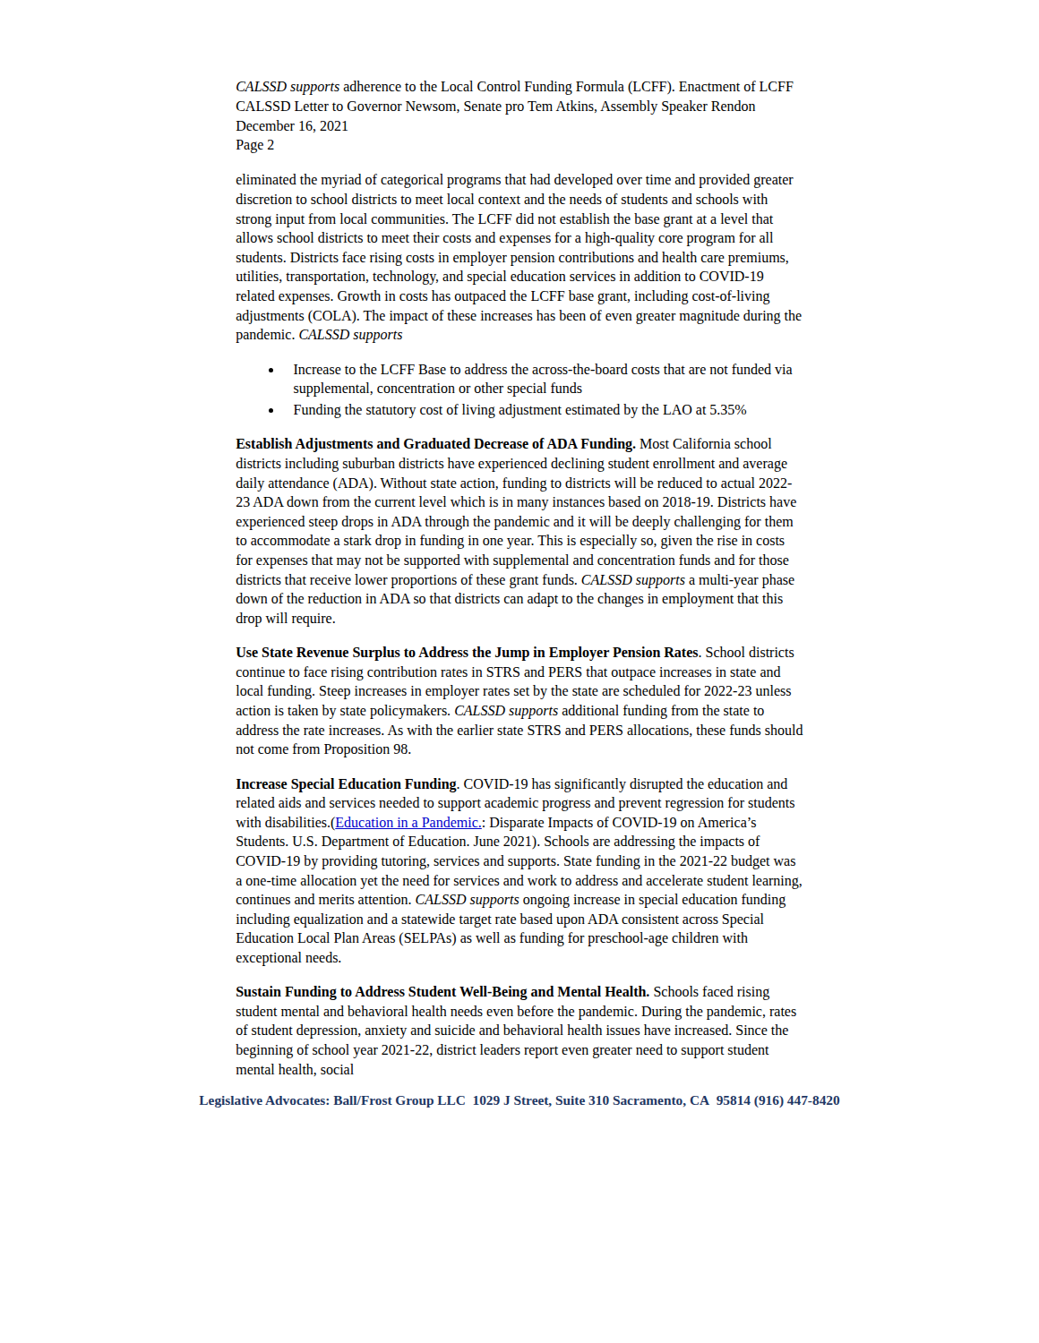CALSSD supports adherence to the Local Control Funding Formula (LCFF). Enactment of LCFF
CALSSD Letter to Governor Newsom, Senate pro Tem Atkins, Assembly Speaker Rendon
December 16, 2021
Page 2
eliminated the myriad of categorical programs that had developed over time and provided greater discretion to school districts to meet local context and the needs of students and schools with strong input from local communities. The LCFF did not establish the base grant at a level that allows school districts to meet their costs and expenses for a high-quality core program for all students. Districts face rising costs in employer pension contributions and health care premiums, utilities, transportation, technology, and special education services in addition to COVID-19 related expenses. Growth in costs has outpaced the LCFF base grant, including cost-of-living adjustments (COLA). The impact of these increases has been of even greater magnitude during the pandemic. CALSSD supports
Increase to the LCFF Base to address the across-the-board costs that are not funded via supplemental, concentration or other special funds
Funding the statutory cost of living adjustment estimated by the LAO at 5.35%
Establish Adjustments and Graduated Decrease of ADA Funding. Most California school districts including suburban districts have experienced declining student enrollment and average daily attendance (ADA). Without state action, funding to districts will be reduced to actual 2022-23 ADA down from the current level which is in many instances based on 2018-19. Districts have experienced steep drops in ADA through the pandemic and it will be deeply challenging for them to accommodate a stark drop in funding in one year. This is especially so, given the rise in costs for expenses that may not be supported with supplemental and concentration funds and for those districts that receive lower proportions of these grant funds. CALSSD supports a multi-year phase down of the reduction in ADA so that districts can adapt to the changes in employment that this drop will require.
Use State Revenue Surplus to Address the Jump in Employer Pension Rates. School districts continue to face rising contribution rates in STRS and PERS that outpace increases in state and local funding. Steep increases in employer rates set by the state are scheduled for 2022-23 unless action is taken by state policymakers. CALSSD supports additional funding from the state to address the rate increases. As with the earlier state STRS and PERS allocations, these funds should not come from Proposition 98.
Increase Special Education Funding. COVID-19 has significantly disrupted the education and related aids and services needed to support academic progress and prevent regression for students with disabilities.(Education in a Pandemic.: Disparate Impacts of COVID-19 on America’s Students. U.S. Department of Education. June 2021). Schools are addressing the impacts of COVID-19 by providing tutoring, services and supports. State funding in the 2021-22 budget was a one-time allocation yet the need for services and work to address and accelerate student learning, continues and merits attention. CALSSD supports ongoing increase in special education funding including equalization and a statewide target rate based upon ADA consistent across Special Education Local Plan Areas (SELPAs) as well as funding for preschool-age children with exceptional needs.
Sustain Funding to Address Student Well-Being and Mental Health. Schools faced rising student mental and behavioral health needs even before the pandemic. During the pandemic, rates of student depression, anxiety and suicide and behavioral health issues have increased. Since the beginning of school year 2021-22, district leaders report even greater need to support student mental health, social
Legislative Advocates: Ball/Frost Group LLC 1029 J Street, Suite 310 Sacramento, CA 95814 (916) 447-8420